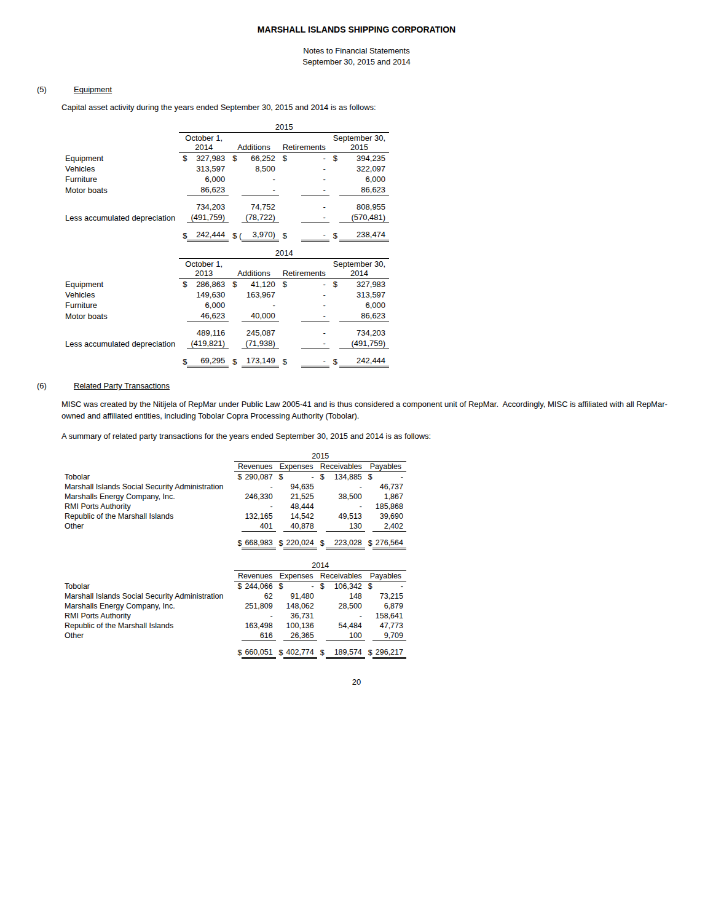MARSHALL ISLANDS SHIPPING CORPORATION
Notes to Financial Statements
September 30, 2015 and 2014
(5) Equipment
Capital asset activity during the years ended September 30, 2015 and 2014 is as follows:
| | 2015 |
| | October 1, 2014 | Additions | Retirements | September 30, 2015 |
| Equipment | $ | 327,983 | $ | 66,252 | $ | - | $ | 394,235 |
| Vehicles | | 313,597 | | 8,500 | | - | | 322,097 |
| Furniture | | 6,000 | | - | | - | | 6,000 |
| Motor boats | | 86,623 | | - | | - | | 86,623 |
| | | 734,203 | | 74,752 | | - | | 808,955 |
| Less accumulated depreciation | | (491,759) | | (78,722) | | - | | (570,481) |
| | $ | 242,444 | $ ( | 3,970) | $ | - | $ | 238,474 |
| | 2014 |
| | October 1, 2013 | Additions | Retirements | September 30, 2014 |
| Equipment | $ | 286,863 | $ | 41,120 | $ | - | $ | 327,983 |
| Vehicles | | 149,630 | | 163,967 | | - | | 313,597 |
| Furniture | | 6,000 | | - | | - | | 6,000 |
| Motor boats | | 46,623 | | 40,000 | | - | | 86,623 |
| | | 489,116 | | 245,087 | | - | | 734,203 |
| Less accumulated depreciation | | (419,821) | | (71,938) | | - | | (491,759) |
| | $ | 69,295 | $ | 173,149 | $ | - | $ | 242,444 |
(6) Related Party Transactions
MISC was created by the Nitijela of RepMar under Public Law 2005-41 and is thus considered a component unit of RepMar. Accordingly, MISC is affiliated with all RepMar-owned and affiliated entities, including Tobolar Copra Processing Authority (Tobolar).
A summary of related party transactions for the years ended September 30, 2015 and 2014 is as follows:
| | 2015 |
| | Revenues | Expenses | Receivables | Payables |
| Tobolar | $ | 290,087 | $ | - | $ | 134,885 | $ | - |
| Marshall Islands Social Security Administration | | - | | 94,635 | | - | | 46,737 |
| Marshalls Energy Company, Inc. | | 246,330 | | 21,525 | | 38,500 | | 1,867 |
| RMI Ports Authority | | - | | 48,444 | | - | | 185,868 |
| Republic of the Marshall Islands | | 132,165 | | 14,542 | | 49,513 | | 39,690 |
| Other | | 401 | | 40,878 | | 130 | | 2,402 |
| | $ | 668,983 | $ | 220,024 | $ | 223,028 | $ | 276,564 |
| | 2014 |
| | Revenues | Expenses | Receivables | Payables |
| Tobolar | $ | 244,066 | $ | - | $ | 106,342 | $ | - |
| Marshall Islands Social Security Administration | | 62 | | 91,480 | | 148 | | 73,215 |
| Marshalls Energy Company, Inc. | | 251,809 | | 148,062 | | 28,500 | | 6,879 |
| RMI Ports Authority | | - | | 36,731 | | - | | 158,641 |
| Republic of the Marshall Islands | | 163,498 | | 100,136 | | 54,484 | | 47,773 |
| Other | | 616 | | 26,365 | | 100 | | 9,709 |
| | $ | 660,051 | $ | 402,774 | $ | 189,574 | $ | 296,217 |
20